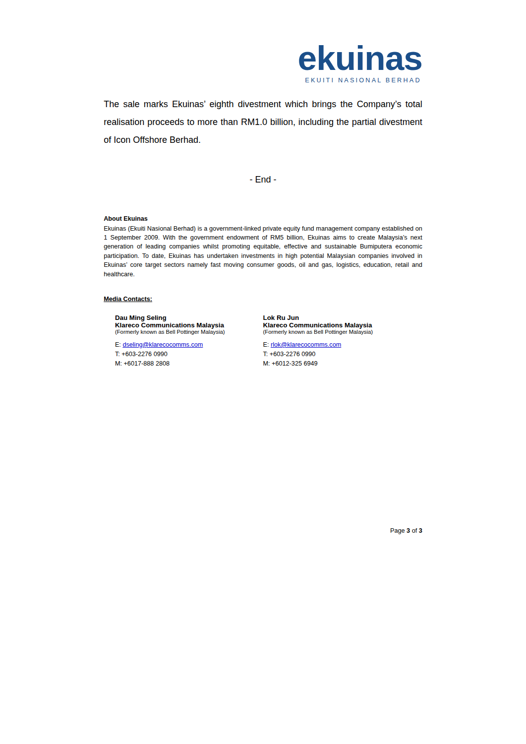ekuinas
EKUITI NASIONAL BERHAD
The sale marks Ekuinas’ eighth divestment which brings the Company’s total realisation proceeds to more than RM1.0 billion, including the partial divestment of Icon Offshore Berhad.
- End -
About Ekuinas
Ekuinas (Ekuiti Nasional Berhad) is a government-linked private equity fund management company established on 1 September 2009. With the government endowment of RM5 billion, Ekuinas aims to create Malaysia’s next generation of leading companies whilst promoting equitable, effective and sustainable Bumiputera economic participation. To date, Ekuinas has undertaken investments in high potential Malaysian companies involved in Ekuinas’ core target sectors namely fast moving consumer goods, oil and gas, logistics, education, retail and healthcare.
Media Contacts:
| Dau Ming Seling Klareco Communications Malaysia (Formerly known as Bell Pottinger Malaysia) E: dseling@klarecocomms.com T: +603-2276 0990 M: +6017-888 2808 | Lok Ru Jun Klareco Communications Malaysia (Formerly known as Bell Pottinger Malaysia) E: rlok@klarecocomms.com T: +603-2276 0990 M: +6012-325 6949 |
Page 3 of 3